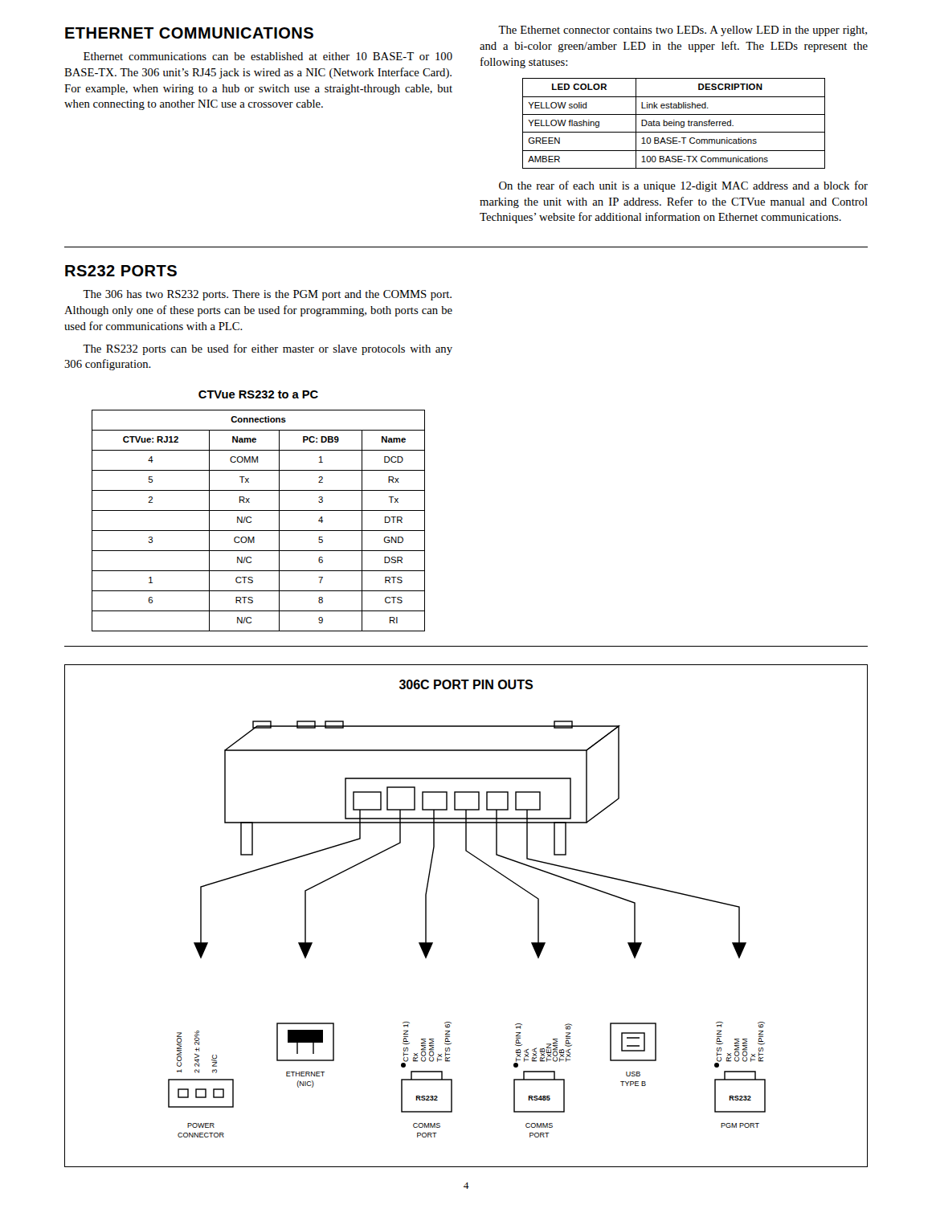ETHERNET COMMUNICATIONS
Ethernet communications can be established at either 10 BASE-T or 100 BASE-TX. The 306 unit’s RJ45 jack is wired as a NIC (Network Interface Card). For example, when wiring to a hub or switch use a straight-through cable, but when connecting to another NIC use a crossover cable.
The Ethernet connector contains two LEDs. A yellow LED in the upper right, and a bi-color green/amber LED in the upper left. The LEDs represent the following statuses:
| LED COLOR | DESCRIPTION |
| --- | --- |
| YELLOW solid | Link established. |
| YELLOW flashing | Data being transferred. |
| GREEN | 10 BASE-T Communications |
| AMBER | 100 BASE-TX Communications |
On the rear of each unit is a unique 12-digit MAC address and a block for marking the unit with an IP address. Refer to the CTVue manual and Control Techniques’ website for additional information on Ethernet communications.
RS232 PORTS
The 306 has two RS232 ports. There is the PGM port and the COMMS port. Although only one of these ports can be used for programming, both ports can be used for communications with a PLC.
The RS232 ports can be used for either master or slave protocols with any 306 configuration.
CTVue RS232 to a PC
| Connections |
| --- |
| CTVue: RJ12 | Name | PC: DB9 | Name |
| 4 | COMM | 1 | DCD |
| 5 | Tx | 2 | Rx |
| 2 | Rx | 3 | Tx |
| | N/C | 4 | DTR |
| 3 | COM | 5 | GND |
| | N/C | 6 | DSR |
| 1 | CTS | 7 | RTS |
| 6 | RTS | 8 | CTS |
| | N/C | 9 | RI |
306C PORT PIN OUTS
1 COMMON 2 24V ± 20% 3 N/C ETHERNET (NIC) CTS (PIN 1) Rx COMM COMM Tx RTS (PIN 6) RS232 COMMS PORT TxB (PIN 1) TxA RxA RxB TxEN COMM TxB TxA (PIN 8) RS485 COMMS PORT USB TYPE B CTS (PIN 1) Rx COMM COMM Tx RTS (PIN 6) RS232 PGM PORT POWER CONNECTOR
4